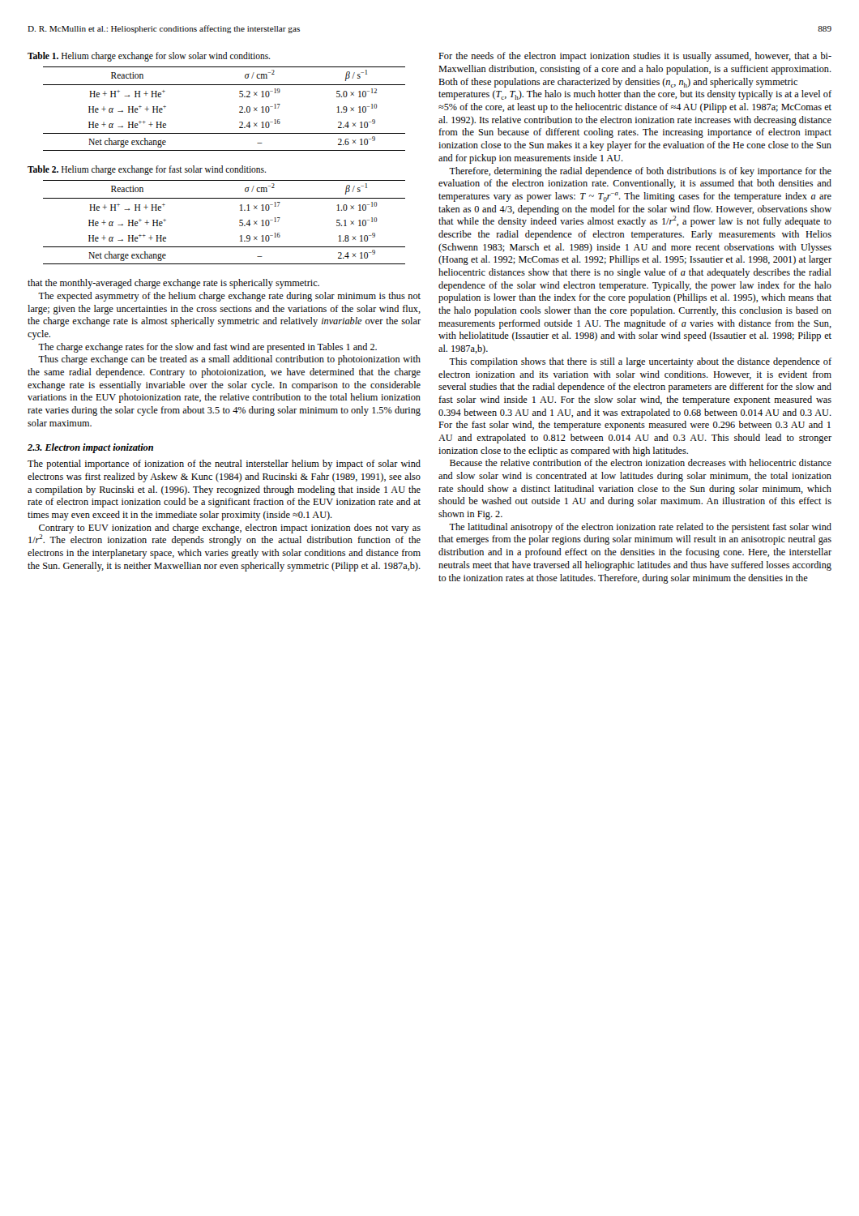D. R. McMullin et al.: Heliospheric conditions affecting the interstellar gas 889
Table 1. Helium charge exchange for slow solar wind conditions.
| Reaction | σ / cm −2 | β / s −1 |
| --- | --- | --- |
| He + H + → H + He + | 5.2 × 10 −19 | 5.0 × 10 −12 |
| He + α → He + + He + | 2.0 × 10 −17 | 1.9 × 10 −10 |
| He + α → He ++ + He | 2.4 × 10 −16 | 2.4 × 10 −9 |
| Net charge exchange | – | 2.6 × 10 −9 |
Table 2. Helium charge exchange for fast solar wind conditions.
| Reaction | σ / cm −2 | β / s −1 |
| --- | --- | --- |
| He + H + → H + He + | 1.1 × 10 −17 | 1.0 × 10 −10 |
| He + α → He + + He + | 5.4 × 10 −17 | 5.1 × 10 −10 |
| He + α → He ++ + He | 1.9 × 10 −16 | 1.8 × 10 −9 |
| Net charge exchange | – | 2.4 × 10 −9 |
that the monthly-averaged charge exchange rate is spherically symmetric.
The expected asymmetry of the helium charge exchange rate during solar minimum is thus not large; given the large uncertainties in the cross sections and the variations of the solar wind flux, the charge exchange rate is almost spherically symmetric and relatively invariable over the solar cycle.
The charge exchange rates for the slow and fast wind are presented in Tables 1 and 2.
Thus charge exchange can be treated as a small additional contribution to photoionization with the same radial dependence. Contrary to photoionization, we have determined that the charge exchange rate is essentially invariable over the solar cycle. In comparison to the considerable variations in the EUV photoionization rate, the relative contribution to the total helium ionization rate varies during the solar cycle from about 3.5 to 4% during solar minimum to only 1.5% during solar maximum.
2.3. Electron impact ionization
The potential importance of ionization of the neutral interstellar helium by impact of solar wind electrons was first realized by Askew & Kunc (1984) and Rucinski & Fahr (1989, 1991), see also a compilation by Rucinski et al. (1996). They recognized through modeling that inside 1 AU the rate of electron impact ionization could be a significant fraction of the EUV ionization rate and at times may even exceed it in the immediate solar proximity (inside ≈0.1 AU).
Contrary to EUV ionization and charge exchange, electron impact ionization does not vary as 1/r2. The electron ionization rate depends strongly on the actual distribution function of the electrons in the interplanetary space, which varies greatly with solar conditions and distance from the Sun. Generally, it is neither Maxwellian nor even spherically symmetric (Pilipp et al. 1987a,b). For the needs of the electron impact ionization studies it is usually assumed, however, that a bi-Maxwellian distribution, consisting of a core and a halo population, is a sufficient approximation. Both of these populations are characterized by densities (nc, nh) and spherically symmetric
temperatures (Tc, Th). The halo is much hotter than the core, but its density typically is at a level of ≈5% of the core, at least up to the heliocentric distance of ≈4 AU (Pilipp et al. 1987a; McComas et al. 1992). Its relative contribution to the electron ionization rate increases with decreasing distance from the Sun because of different cooling rates. The increasing importance of electron impact ionization close to the Sun makes it a key player for the evaluation of the He cone close to the Sun and for pickup ion measurements inside 1 AU.
Therefore, determining the radial dependence of both distributions is of key importance for the evaluation of the electron ionization rate. Conventionally, it is assumed that both densities and temperatures vary as power laws: T ~ T0r−a. The limiting cases for the temperature index a are taken as 0 and 4/3, depending on the model for the solar wind flow. However, observations show that while the density indeed varies almost exactly as 1/r2, a power law is not fully adequate to describe the radial dependence of electron temperatures. Early measurements with Helios (Schwenn 1983; Marsch et al. 1989) inside 1 AU and more recent observations with Ulysses (Hoang et al. 1992; McComas et al. 1992; Phillips et al. 1995; Issautier et al. 1998, 2001) at larger heliocentric distances show that there is no single value of a that adequately describes the radial dependence of the solar wind electron temperature. Typically, the power law index for the halo population is lower than the index for the core population (Phillips et al. 1995), which means that the halo population cools slower than the core population. Currently, this conclusion is based on measurements performed outside 1 AU. The magnitude of a varies with distance from the Sun, with heliolatitude (Issautier et al. 1998) and with solar wind speed (Issautier et al. 1998; Pilipp et al. 1987a,b).
This compilation shows that there is still a large uncertainty about the distance dependence of electron ionization and its variation with solar wind conditions. However, it is evident from several studies that the radial dependence of the electron parameters are different for the slow and fast solar wind inside 1 AU. For the slow solar wind, the temperature exponent measured was 0.394 between 0.3 AU and 1 AU, and it was extrapolated to 0.68 between 0.014 AU and 0.3 AU. For the fast solar wind, the temperature exponents measured were 0.296 between 0.3 AU and 1 AU and extrapolated to 0.812 between 0.014 AU and 0.3 AU. This should lead to stronger ionization close to the ecliptic as compared with high latitudes.
Because the relative contribution of the electron ionization decreases with heliocentric distance and slow solar wind is concentrated at low latitudes during solar minimum, the total ionization rate should show a distinct latitudinal variation close to the Sun during solar minimum, which should be washed out outside 1 AU and during solar maximum. An illustration of this effect is shown in Fig. 2.
The latitudinal anisotropy of the electron ionization rate related to the persistent fast solar wind that emerges from the polar regions during solar minimum will result in an anisotropic neutral gas distribution and in a profound effect on the densities in the focusing cone. Here, the interstellar neutrals meet that have traversed all heliographic latitudes and thus have suffered losses according to the ionization rates at those latitudes. Therefore, during solar minimum the densities in the